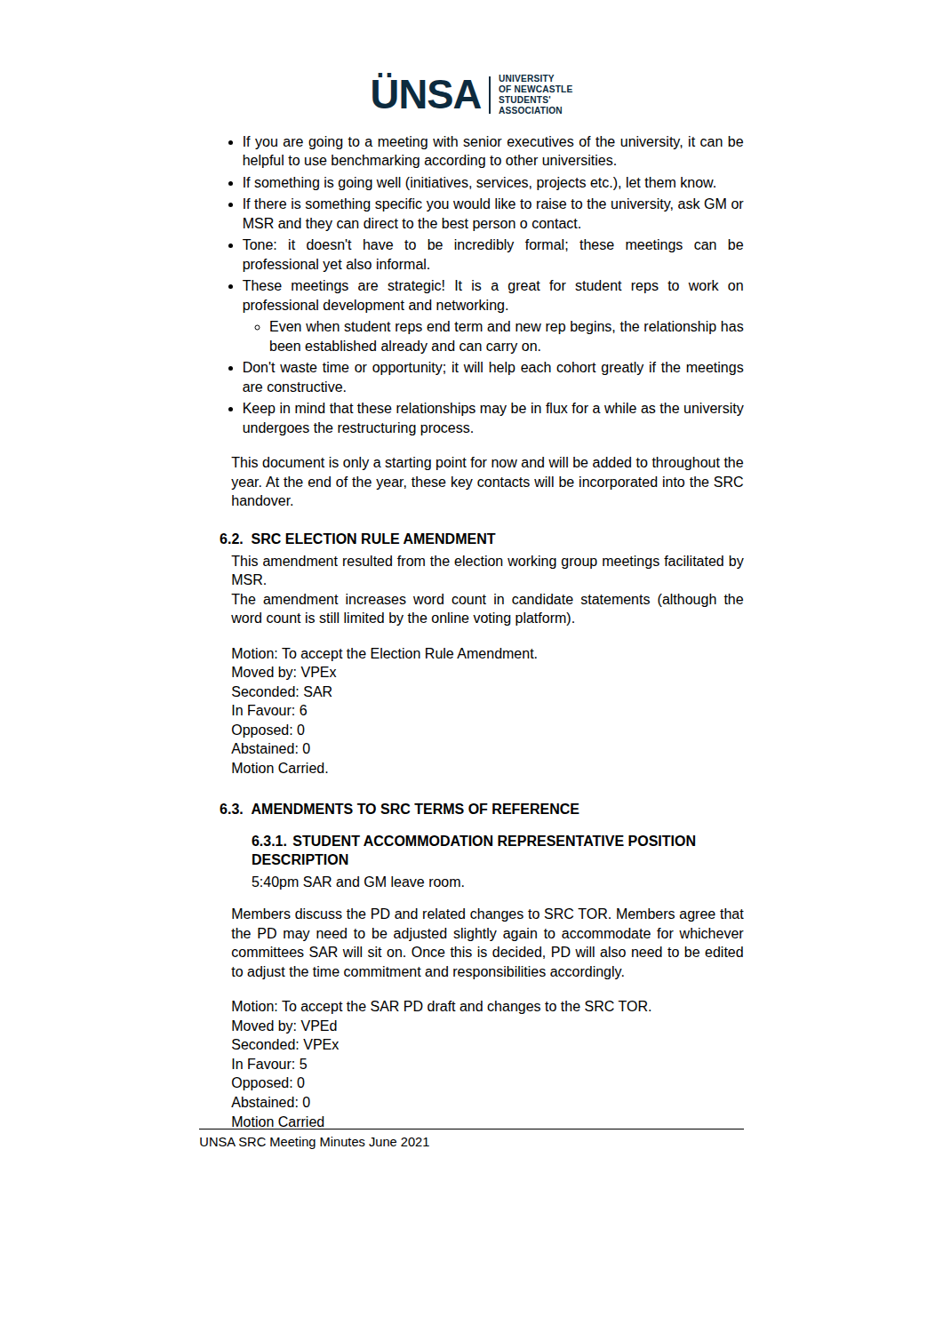ÜNSA University
of Newcastle
Students'
Association
If you are going to a meeting with senior executives of the university, it can be helpful to use benchmarking according to other universities.
If something is going well (initiatives, services, projects etc.), let them know.
If there is something specific you would like to raise to the university, ask GM or MSR and they can direct to the best person o contact.
Tone: it doesn't have to be incredibly formal; these meetings can be professional yet also informal.
These meetings are strategic! It is a great for student reps to work on professional development and networking.
Even when student reps end term and new rep begins, the relationship has been established already and can carry on.
Don't waste time or opportunity; it will help each cohort greatly if the meetings are constructive.
Keep in mind that these relationships may be in flux for a while as the university undergoes the restructuring process.
This document is only a starting point for now and will be added to throughout the year. At the end of the year, these key contacts will be incorporated into the SRC handover.
6.2. SRC ELECTION RULE AMENDMENT
This amendment resulted from the election working group meetings facilitated by MSR.
The amendment increases word count in candidate statements (although the word count is still limited by the online voting platform).
Motion: To accept the Election Rule Amendment.
Moved by: VPEx
Seconded: SAR
In Favour: 6
Opposed: 0
Abstained: 0
Motion Carried.
6.3. AMENDMENTS TO SRC TERMS OF REFERENCE
6.3.1. STUDENT ACCOMMODATION REPRESENTATIVE POSITION DESCRIPTION
5:40pm SAR and GM leave room.
Members discuss the PD and related changes to SRC TOR. Members agree that the PD may need to be adjusted slightly again to accommodate for whichever committees SAR will sit on. Once this is decided, PD will also need to be edited to adjust the time commitment and responsibilities accordingly.
Motion: To accept the SAR PD draft and changes to the SRC TOR.
Moved by: VPEd
Seconded: VPEx
In Favour: 5
Opposed: 0
Abstained: 0
Motion Carried
UNSA SRC Meeting Minutes June 2021